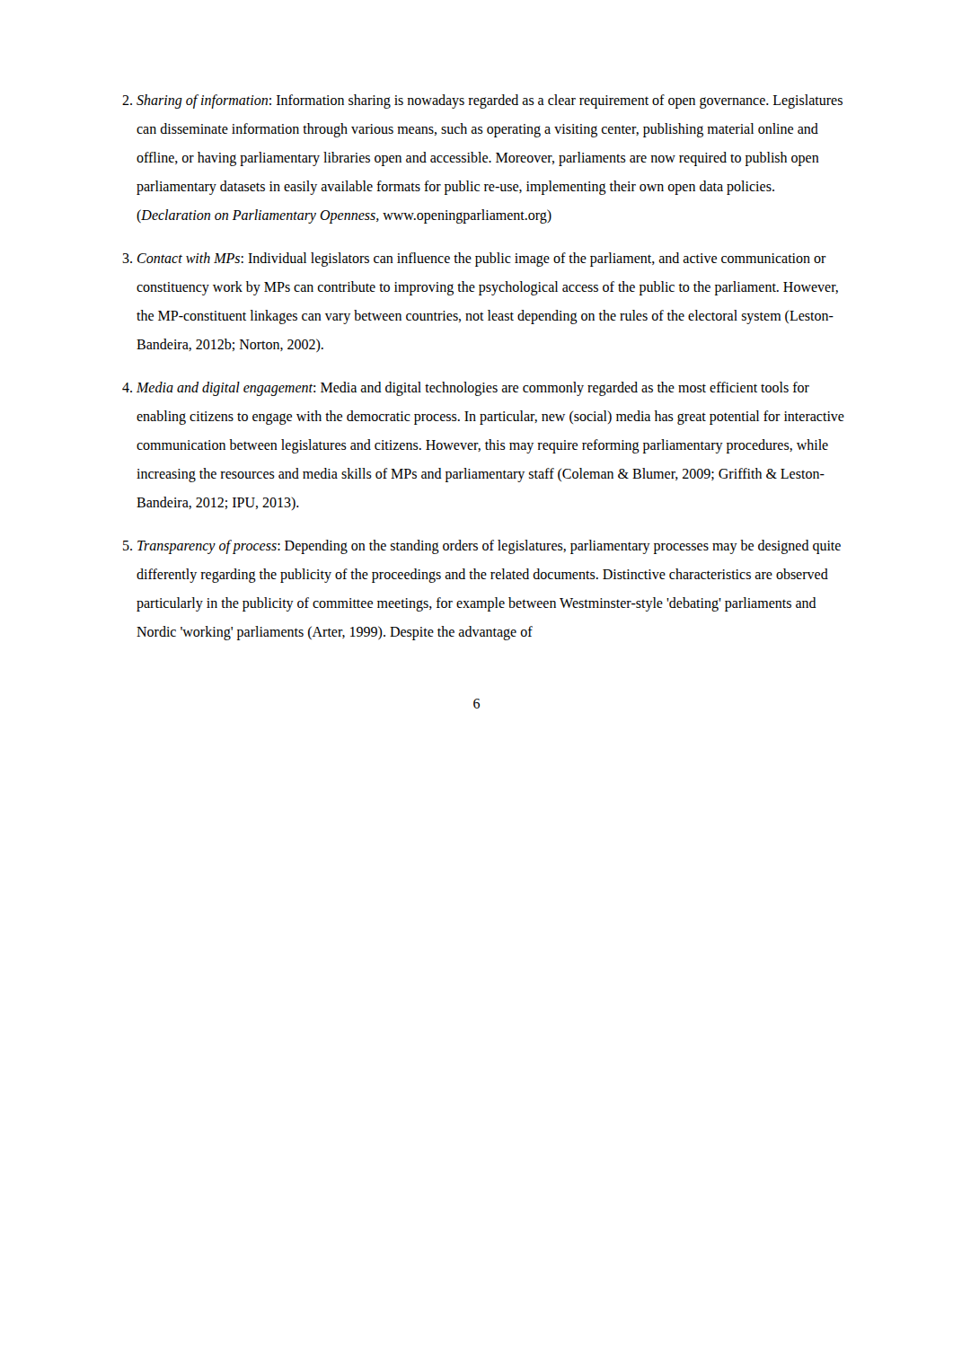Sharing of information: Information sharing is nowadays regarded as a clear requirement of open governance. Legislatures can disseminate information through various means, such as operating a visiting center, publishing material online and offline, or having parliamentary libraries open and accessible. Moreover, parliaments are now required to publish open parliamentary datasets in easily available formats for public re-use, implementing their own open data policies. (Declaration on Parliamentary Openness, www.openingparliament.org)
Contact with MPs: Individual legislators can influence the public image of the parliament, and active communication or constituency work by MPs can contribute to improving the psychological access of the public to the parliament. However, the MP-constituent linkages can vary between countries, not least depending on the rules of the electoral system (Leston-Bandeira, 2012b; Norton, 2002).
Media and digital engagement: Media and digital technologies are commonly regarded as the most efficient tools for enabling citizens to engage with the democratic process. In particular, new (social) media has great potential for interactive communication between legislatures and citizens. However, this may require reforming parliamentary procedures, while increasing the resources and media skills of MPs and parliamentary staff (Coleman & Blumer, 2009; Griffith & Leston-Bandeira, 2012; IPU, 2013).
Transparency of process: Depending on the standing orders of legislatures, parliamentary processes may be designed quite differently regarding the publicity of the proceedings and the related documents. Distinctive characteristics are observed particularly in the publicity of committee meetings, for example between Westminster-style 'debating' parliaments and Nordic 'working' parliaments (Arter, 1999). Despite the advantage of
6